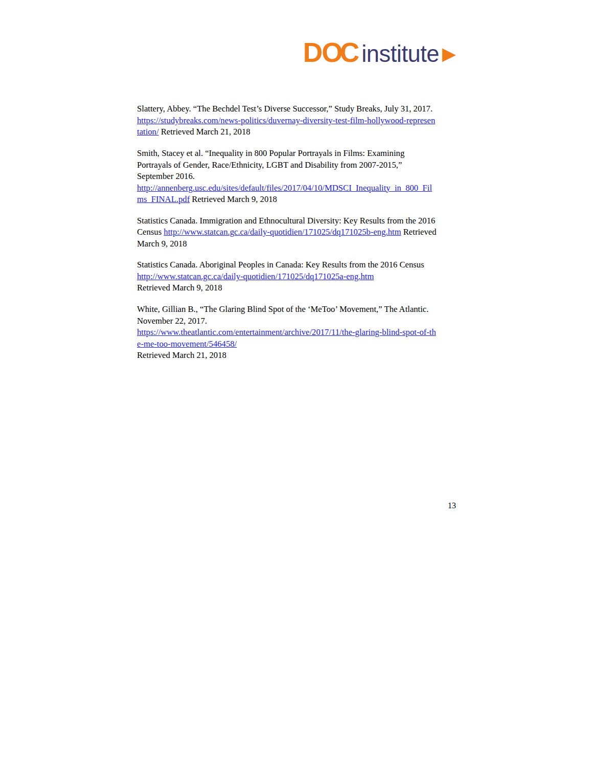DOC institute▶
Slattery, Abbey. “The Bechdel Test’s Diverse Successor,” Study Breaks, July 31, 2017. https://studybreaks.com/news-politics/duvernay-diversity-test-film-hollywood-representation/ Retrieved March 21, 2018
Smith, Stacey et al. “Inequality in 800 Popular Portrayals in Films: Examining Portrayals of Gender, Race/Ethnicity, LGBT and Disability from 2007-2015,” September 2016.
http://annenberg.usc.edu/sites/default/files/2017/04/10/MDSCI_Inequality_in_800_Films_FINAL.pdf Retrieved March 9, 2018
Statistics Canada. Immigration and Ethnocultural Diversity: Key Results from the 2016 Census http://www.statcan.gc.ca/daily-quotidien/171025/dq171025b-eng.htm Retrieved March 9, 2018
Statistics Canada. Aboriginal Peoples in Canada: Key Results from the 2016 Census
http://www.statcan.gc.ca/daily-quotidien/171025/dq171025a-eng.htm
Retrieved March 9, 2018
White, Gillian B., “The Glaring Blind Spot of the ‘MeToo’ Movement,” The Atlantic. November 22, 2017.
https://www.theatlantic.com/entertainment/archive/2017/11/the-glaring-blind-spot-of-the-me-too-movement/546458/
Retrieved March 21, 2018
13